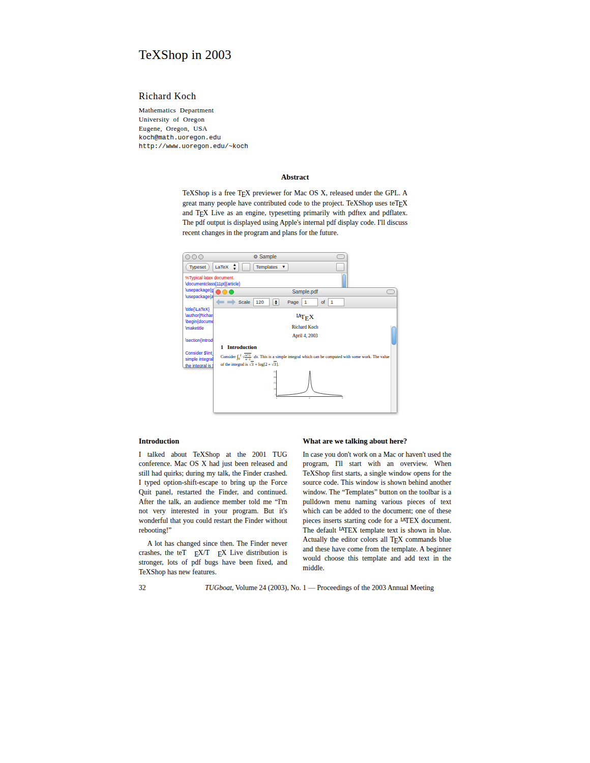TeXShop in 2003
Richard Koch
Mathematics Department
University of Oregon
Eugene, Oregon, USA
koch@math.uoregon.edu
http://www.uoregon.edu/~koch
Abstract
TeXShop is a free TEX previewer for Mac OS X, released under the GPL. A great many people have contributed code to the project. TeXShop uses teTEX and TEX Live as an engine, typesetting primarily with pdftex and pdflatex. The pdf output is displayed using Apple's internal pdf display code. I'll discuss recent changes in the program and plans for the future.
⚙ Sample
Typeset LaTeX ▲
▼ Templates ▼
%Typical latex document.
\documentclass[11pt]{article}
\usepackage{graphicx}
\usepackage{amsmath}
\title{\LaTeX}
\author{Richard Koch}
\begin{document}
\maketitle
\section{Introduction}
Consider $\int_0^2 \sqrt{...}$. This is a
simple integral which can be computed
the integral is $\sqrt{3}+\log$.
\vspace{.2in}
\centerline{
\includegraphics{plot.pdf}
}
\vspace{.2in}
\end{document}
Sample.pdf
Scale 120 ▲
▼ Page 1 of 1
LATEX
Richard Koch
April 4, 2003
1 Introduction
Consider ∫02 x+1 x−1 dx. This is a simple integral which can be computed with some work. The value of the integral is 3 + log[2 + 3].
252015105
123
Introduction
I talked about TeXShop at the 2001 TUG conference. Mac OS X had just been released and still had quirks; during my talk, the Finder crashed. I typed option-shift-escape to bring up the Force Quit panel, restarted the Finder, and continued. After the talk, an audience member told me “I'm not very interested in your program. But it's wonderful that you could restart the Finder without rebooting!”
A lot has changed since then. The Finder never crashes, the teTEX/TEX Live distribution is stronger, lots of pdf bugs have been fixed, and TeXShop has new features.
What are we talking about here?
In case you don't work on a Mac or haven't used the program, I'll start with an overview. When TeXShop first starts, a single window opens for the source code. This window is shown behind another window. The “Templates” button on the toolbar is a pulldown menu naming various pieces of text which can be added to the document; one of these pieces inserts starting code for a LATEX document. The default LATEX template text is shown in blue. Actually the editor colors all TEX commands blue and these have come from the template. A beginner would choose this template and add text in the middle.
32
TUGboat, Volume 24 (2003), No. 1 — Proceedings of the 2003 Annual Meeting